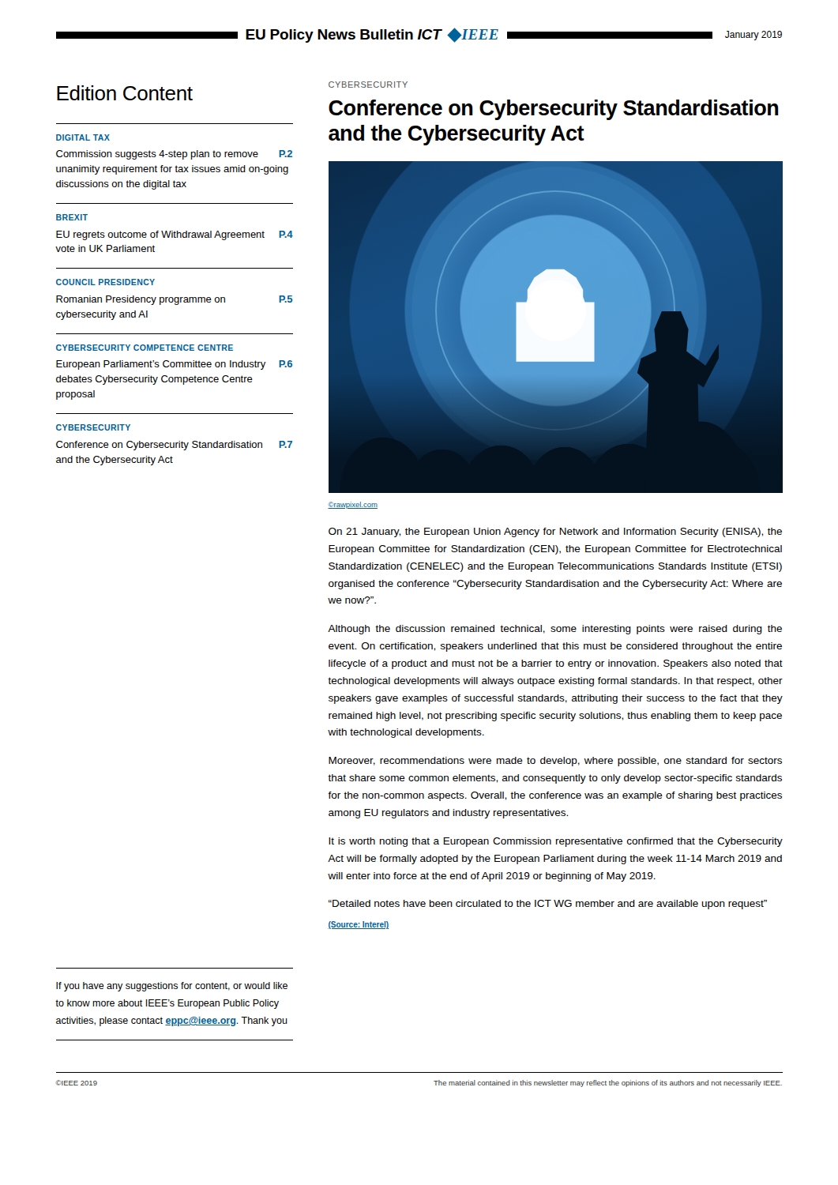EU Policy News Bulletin ICT
IEEE
January 2019
Edition Content
DIGITAL TAX
P.2 Commission suggests 4-step plan to remove unanimity requirement for tax issues amid on-going discussions on the digital tax
BREXIT
P.4 EU regrets outcome of Withdrawal Agreement vote in UK Parliament
COUNCIL PRESIDENCY
P.5 Romanian Presidency programme on cybersecurity and AI
CYBERSECURITY COMPETENCE CENTRE
P.6 European Parliament’s Committee on Industry debates Cybersecurity Competence Centre proposal
CYBERSECURITY
P.7 Conference on Cybersecurity Standardisation and the Cybersecurity Act
If you have any suggestions for content, or would like to know more about IEEE’s European Public Policy activities, please contact eppc@ieee.org. Thank you
CYBERSECURITY
Conference on Cybersecurity Standardisation and the Cybersecurity Act
©rawpixel.com
On 21 January, the European Union Agency for Network and Information Security (ENISA), the European Committee for Standardization (CEN), the European Committee for Electrotechnical Standardization (CENELEC) and the European Telecommunications Standards Institute (ETSI) organised the conference “Cybersecurity Standardisation and the Cybersecurity Act: Where are we now?”.
Although the discussion remained technical, some interesting points were raised during the event. On certification, speakers underlined that this must be considered throughout the entire lifecycle of a product and must not be a barrier to entry or innovation. Speakers also noted that technological developments will always outpace existing formal standards. In that respect, other speakers gave examples of successful standards, attributing their success to the fact that they remained high level, not prescribing specific security solutions, thus enabling them to keep pace with technological developments.
Moreover, recommendations were made to develop, where possible, one standard for sectors that share some common elements, and consequently to only develop sector-specific standards for the non-common aspects. Overall, the conference was an example of sharing best practices among EU regulators and industry representatives.
It is worth noting that a European Commission representative confirmed that the Cybersecurity Act will be formally adopted by the European Parliament during the week 11-14 March 2019 and will enter into force at the end of April 2019 or beginning of May 2019.
“Detailed notes have been circulated to the ICT WG member and are available upon request”
(Source: Interel)
©IEEE 2019 The material contained in this newsletter may reflect the opinions of its authors and not necessarily IEEE.